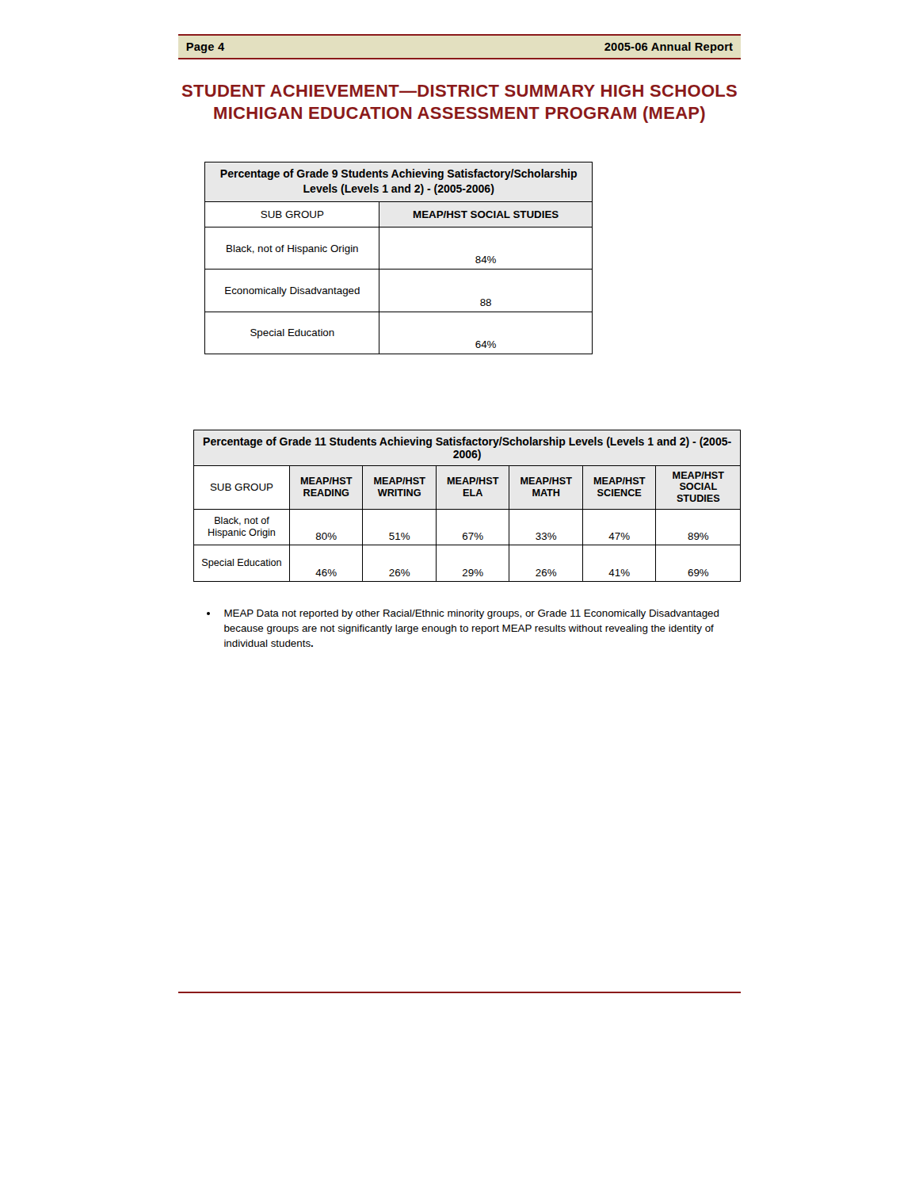Page 4 2005-06 Annual Report
STUDENT ACHIEVEMENT—DISTRICT SUMMARY HIGH SCHOOLS
MICHIGAN EDUCATION ASSESSMENT PROGRAM (MEAP)
Percentage of Grade 9 Students Achieving Satisfactory/Scholarship Levels (Levels 1 and 2) - (2005-2006)
| SUB GROUP | MEAP/HST SOCIAL STUDIES |
| --- | --- |
| Black, not of Hispanic Origin | 84% |
| Economically Disadvantaged | 88 |
| Special Education | 64% |
Percentage of Grade 11 Students Achieving Satisfactory/Scholarship Levels (Levels 1 and 2) - (2005-2006)
| SUB GROUP | MEAP/HST READING | MEAP/HST WRITING | MEAP/HST ELA | MEAP/HST MATH | MEAP/HST SCIENCE | MEAP/HST SOCIAL STUDIES |
| --- | --- | --- | --- | --- | --- | --- |
| Black, not of Hispanic Origin | 80% | 51% | 67% | 33% | 47% | 89% |
| Special Education | 46% | 26% | 29% | 26% | 41% | 69% |
MEAP Data not reported by other Racial/Ethnic minority groups, or Grade 11 Economically Disadvantaged because groups are not significantly large enough to report MEAP results without revealing the identity of individual students.